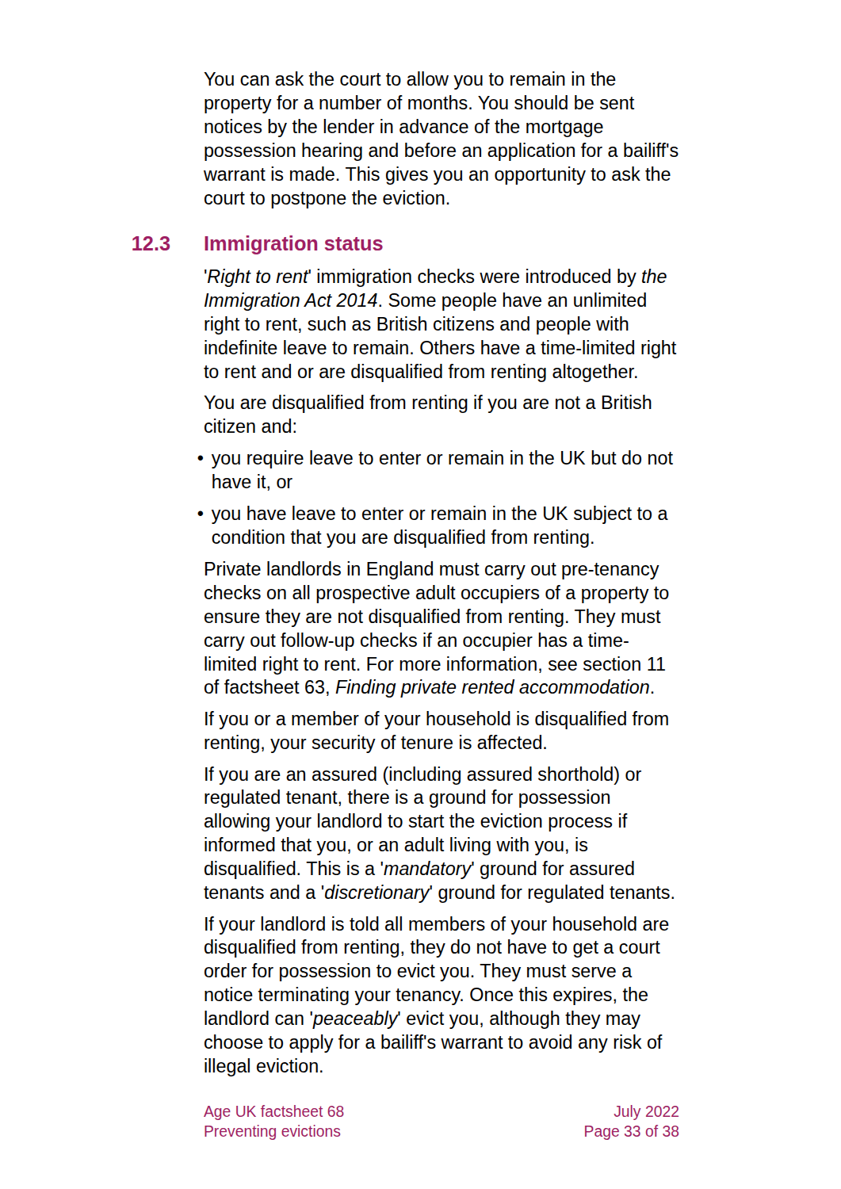You can ask the court to allow you to remain in the property for a number of months. You should be sent notices by the lender in advance of the mortgage possession hearing and before an application for a bailiff's warrant is made. This gives you an opportunity to ask the court to postpone the eviction.
12.3 Immigration status
'Right to rent' immigration checks were introduced by the Immigration Act 2014. Some people have an unlimited right to rent, such as British citizens and people with indefinite leave to remain. Others have a time-limited right to rent and or are disqualified from renting altogether.
You are disqualified from renting if you are not a British citizen and:
you require leave to enter or remain in the UK but do not have it, or
you have leave to enter or remain in the UK subject to a condition that you are disqualified from renting.
Private landlords in England must carry out pre-tenancy checks on all prospective adult occupiers of a property to ensure they are not disqualified from renting. They must carry out follow-up checks if an occupier has a time-limited right to rent. For more information, see section 11 of factsheet 63, Finding private rented accommodation.
If you or a member of your household is disqualified from renting, your security of tenure is affected.
If you are an assured (including assured shorthold) or regulated tenant, there is a ground for possession allowing your landlord to start the eviction process if informed that you, or an adult living with you, is disqualified. This is a 'mandatory' ground for assured tenants and a 'discretionary' ground for regulated tenants.
If your landlord is told all members of your household are disqualified from renting, they do not have to get a court order for possession to evict you. They must serve a notice terminating your tenancy. Once this expires, the landlord can 'peaceably' evict you, although they may choose to apply for a bailiff's warrant to avoid any risk of illegal eviction.
Age UK factsheet 68 Preventing evictions
July 2022 Page 33 of 38